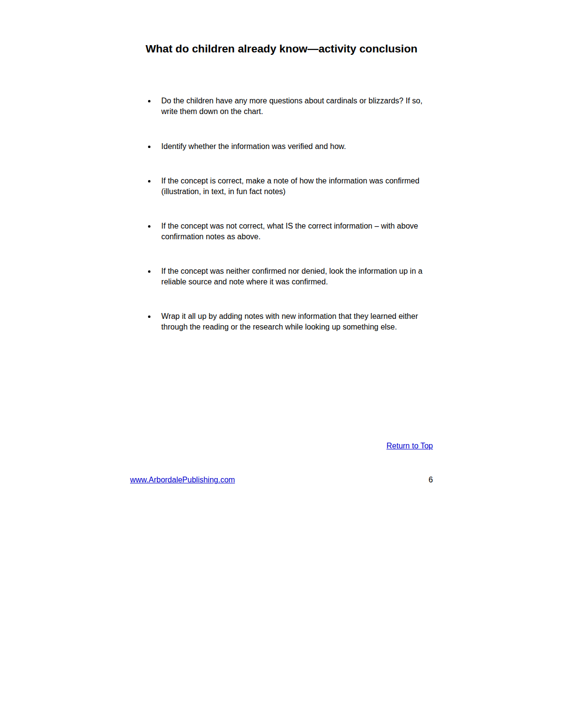What do children already know—activity conclusion
Do the children have any more questions about cardinals or blizzards? If so, write them down on the chart.
Identify whether the information was verified and how.
If the concept is correct, make a note of how the information was confirmed (illustration, in text, in fun fact notes)
If the concept was not correct, what IS the correct information – with above confirmation notes as above.
If the concept was neither confirmed nor denied, look the information up in a reliable source and note where it was confirmed.
Wrap it all up by adding notes with new information that they learned either through the reading or the research while looking up something else.
Return to Top
www.ArbordalePublishing.com 6